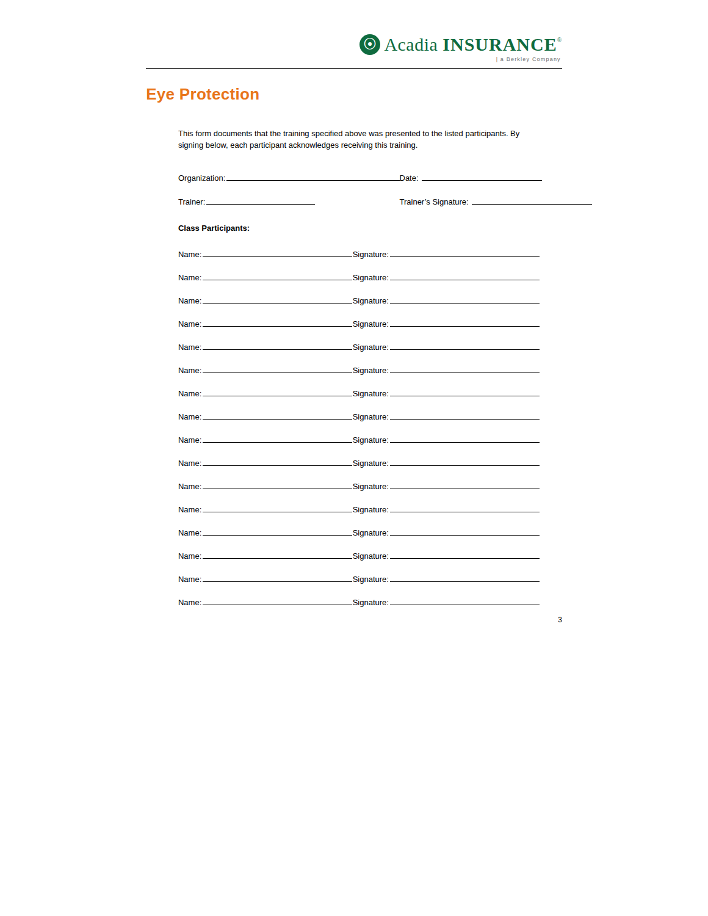⦿Acadia INSURANCE®
| a Berkley Company
Eye Protection
This form documents that the training specified above was presented to the listed participants. By signing below, each participant acknowledges receiving this training.
| Organization: | Date: |
| Trainer: | Trainer’s Signature: |
Class Participants:
| Name: | Signature: |
| Name: | Signature: |
| Name: | Signature: |
| Name: | Signature: |
| Name: | Signature: |
| Name: | Signature: |
| Name: | Signature: |
| Name: | Signature: |
| Name: | Signature: |
| Name: | Signature: |
| Name: | Signature: |
| Name: | Signature: |
| Name: | Signature: |
| Name: | Signature: |
| Name: | Signature: |
| Name: | Signature: |
3